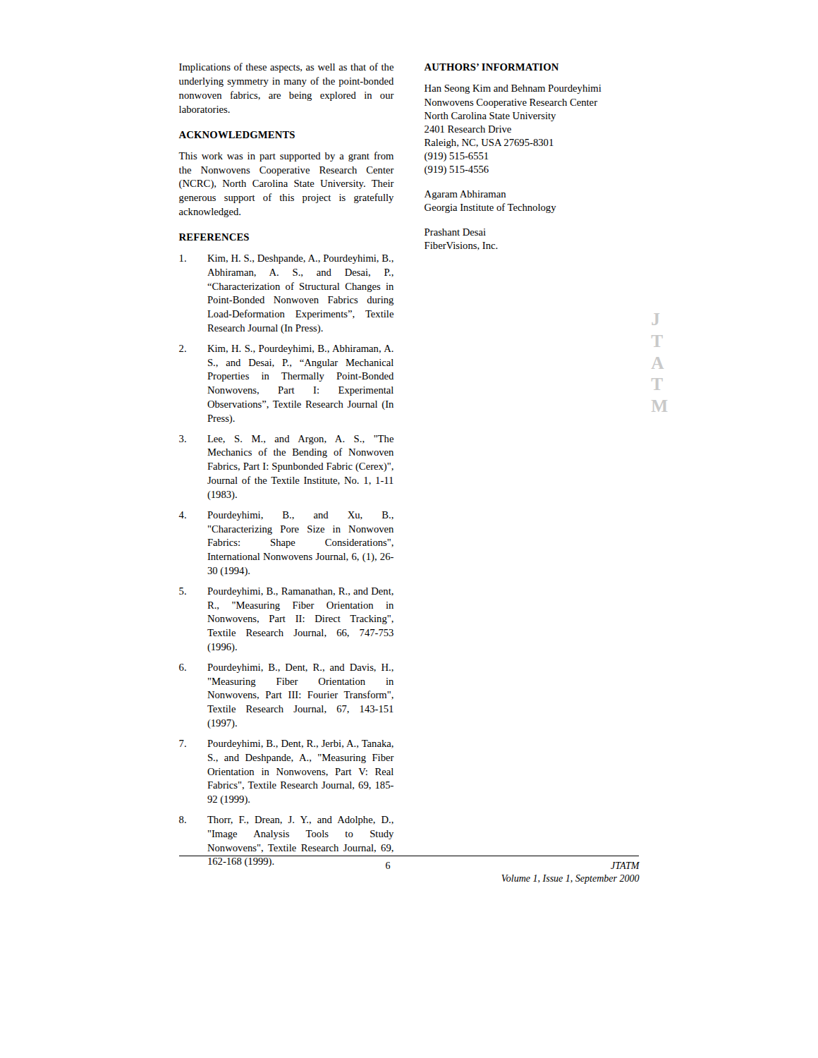J
T
A
T
M
Implications of these aspects, as well as that of the underlying symmetry in many of the point-bonded nonwoven fabrics, are being explored in our laboratories.
ACKNOWLEDGMENTS
This work was in part supported by a grant from the Nonwovens Cooperative Research Center (NCRC), North Carolina State University. Their generous support of this project is gratefully acknowledged.
REFERENCES
Kim, H. S., Deshpande, A., Pourdeyhimi, B., Abhiraman, A. S., and Desai, P., “Characterization of Structural Changes in Point-Bonded Nonwoven Fabrics during Load-Deformation Experiments”, Textile Research Journal (In Press).
Kim, H. S., Pourdeyhimi, B., Abhiraman, A. S., and Desai, P., “Angular Mechanical Properties in Thermally Point-Bonded Nonwovens, Part I: Experimental Observations”, Textile Research Journal (In Press).
Lee, S. M., and Argon, A. S., "The Mechanics of the Bending of Nonwoven Fabrics, Part I: Spunbonded Fabric (Cerex)", Journal of the Textile Institute, No. 1, 1-11 (1983).
Pourdeyhimi, B., and Xu, B., "Characterizing Pore Size in Nonwoven Fabrics: Shape Considerations", International Nonwovens Journal, 6, (1), 26-30 (1994).
Pourdeyhimi, B., Ramanathan, R., and Dent, R., "Measuring Fiber Orientation in Nonwovens, Part II: Direct Tracking", Textile Research Journal, 66, 747-753 (1996).
Pourdeyhimi, B., Dent, R., and Davis, H., "Measuring Fiber Orientation in Nonwovens, Part III: Fourier Transform", Textile Research Journal, 67, 143-151 (1997).
Pourdeyhimi, B., Dent, R., Jerbi, A., Tanaka, S., and Deshpande, A., "Measuring Fiber Orientation in Nonwovens, Part V: Real Fabrics", Textile Research Journal, 69, 185-92 (1999).
Thorr, F., Drean, J. Y., and Adolphe, D., "Image Analysis Tools to Study Nonwovens", Textile Research Journal, 69, 162-168 (1999).
AUTHORS’ INFORMATION
Han Seong Kim and Behnam Pourdeyhimi
Nonwovens Cooperative Research Center
North Carolina State University
2401 Research Drive
Raleigh, NC, USA 27695-8301
(919) 515-6551
(919) 515-4556
Agaram Abhiraman
Georgia Institute of Technology
Prashant Desai
FiberVisions, Inc.
6
JTATM
Volume 1, Issue 1, September 2000